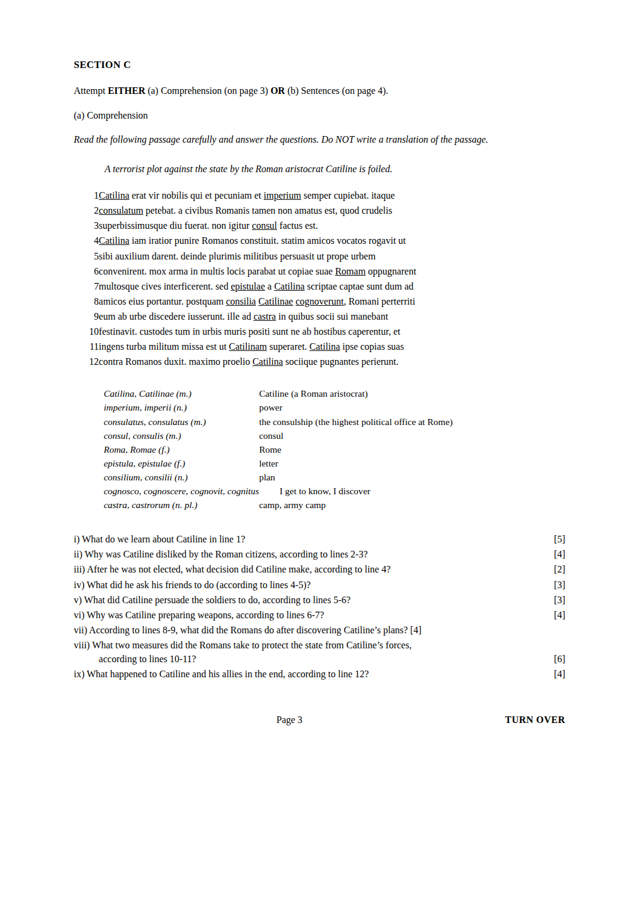SECTION C
Attempt EITHER (a) Comprehension (on page 3) OR (b) Sentences (on page 4).
(a) Comprehension
Read the following passage carefully and answer the questions. Do NOT write a translation of the passage.
A terrorist plot against the state by the Roman aristocrat Catiline is foiled.
| 1 | Catilina erat vir nobilis qui et pecuniam et imperium semper cupiebat. itaque |
| 2 | consulatum petebat. a civibus Romanis tamen non amatus est, quod crudelis |
| 3 | superbissimusque diu fuerat. non igitur consul factus est. |
| 4 | Catilina iam iratior punire Romanos constituit. statim amicos vocatos rogavit ut |
| 5 | sibi auxilium darent. deinde plurimis militibus persuasit ut prope urbem |
| 6 | convenirent. mox arma in multis locis parabat ut copiae suae Romam oppugnarent |
| 7 | multosque cives interficerent. sed epistulae a Catilina scriptae captae sunt dum ad |
| 8 | amicos eius portantur. postquam consilia Catilinae cognoverunt , Romani perterriti |
| 9 | eum ab urbe discedere iusserunt. ille ad castra in quibus socii sui manebant |
| 10 | festinavit. custodes tum in urbis muris positi sunt ne ab hostibus caperentur, et |
| 11 | ingens turba militum missa est ut Catilinam superaret. Catilina ipse copias suas |
| 12 | contra Romanos duxit. maximo proelio Catilina sociique pugnantes perierunt. |
| Catilina, Catilinae (m.) | Catiline (a Roman aristocrat) |
| imperium, imperii (n.) | power |
| consulatus, consulatus (m.) | the consulship (the highest political office at Rome) |
| consul, consulis (m.) | consul |
| Roma, Romae (f.) | Rome |
| epistula, epistulae (f.) | letter |
| consilium, consilii (n.) | plan |
| cognosco, cognoscere, cognovit, cognitus | I get to know, I discover |
| castra, castrorum (n. pl.) | camp, army camp |
| i) What do we learn about Catiline in line 1? | [5] |
| ii) Why was Catiline disliked by the Roman citizens, according to lines 2-3? | [4] |
| iii) After he was not elected, what decision did Catiline make, according to line 4? | [2] |
| iv) What did he ask his friends to do (according to lines 4-5)? | [3] |
| v) What did Catiline persuade the soldiers to do, according to lines 5-6? | [3] |
| vi) Why was Catiline preparing weapons, according to lines 6-7? | [4] |
| vii) According to lines 8-9, what did the Romans do after discovering Catiline’s plans? [4] | |
| viii) What two measures did the Romans take to protect the state from Catiline’s forces, according to lines 10-11? | [6] |
| ix) What happened to Catiline and his allies in the end, according to line 12? | [4] |
Page 3 TURN OVER